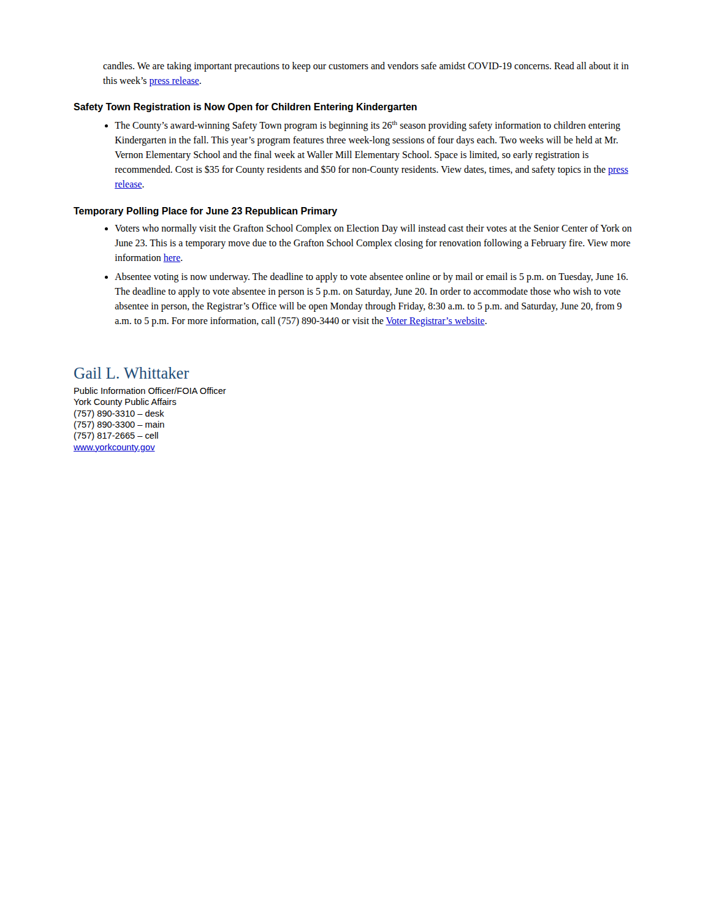candles. We are taking important precautions to keep our customers and vendors safe amidst COVID-19 concerns. Read all about it in this week’s press release.
Safety Town Registration is Now Open for Children Entering Kindergarten
The County’s award-winning Safety Town program is beginning its 26th season providing safety information to children entering Kindergarten in the fall. This year’s program features three week-long sessions of four days each. Two weeks will be held at Mr. Vernon Elementary School and the final week at Waller Mill Elementary School. Space is limited, so early registration is recommended. Cost is $35 for County residents and $50 for non-County residents. View dates, times, and safety topics in the press release.
Temporary Polling Place for June 23 Republican Primary
Voters who normally visit the Grafton School Complex on Election Day will instead cast their votes at the Senior Center of York on June 23. This is a temporary move due to the Grafton School Complex closing for renovation following a February fire. View more information here.
Absentee voting is now underway. The deadline to apply to vote absentee online or by mail or email is 5 p.m. on Tuesday, June 16. The deadline to apply to vote absentee in person is 5 p.m. on Saturday, June 20. In order to accommodate those who wish to vote absentee in person, the Registrar’s Office will be open Monday through Friday, 8:30 a.m. to 5 p.m. and Saturday, June 20, from 9 a.m. to 5 p.m. For more information, call (757) 890-3440 or visit the Voter Registrar’s website.
Gail L. Whittaker
Public Information Officer/FOIA Officer
York County Public Affairs
(757) 890-3310 – desk
(757) 890-3300 – main
(757) 817-2665 – cell
www.yorkcounty.gov